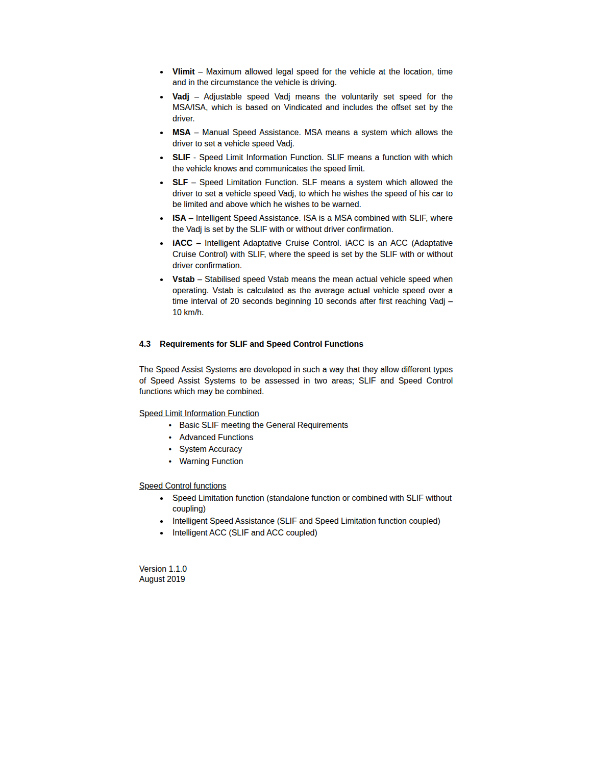Vlimit – Maximum allowed legal speed for the vehicle at the location, time and in the circumstance the vehicle is driving.
Vadj – Adjustable speed Vadj means the voluntarily set speed for the MSA/ISA, which is based on Vindicated and includes the offset set by the driver.
MSA – Manual Speed Assistance. MSA means a system which allows the driver to set a vehicle speed Vadj.
SLIF - Speed Limit Information Function. SLIF means a function with which the vehicle knows and communicates the speed limit.
SLF – Speed Limitation Function. SLF means a system which allowed the driver to set a vehicle speed Vadj, to which he wishes the speed of his car to be limited and above which he wishes to be warned.
ISA – Intelligent Speed Assistance. ISA is a MSA combined with SLIF, where the Vadj is set by the SLIF with or without driver confirmation.
iACC – Intelligent Adaptative Cruise Control. iACC is an ACC (Adaptative Cruise Control) with SLIF, where the speed is set by the SLIF with or without driver confirmation.
Vstab – Stabilised speed Vstab means the mean actual vehicle speed when operating. Vstab is calculated as the average actual vehicle speed over a time interval of 20 seconds beginning 10 seconds after first reaching Vadj – 10 km/h.
4.3 Requirements for SLIF and Speed Control Functions
The Speed Assist Systems are developed in such a way that they allow different types of Speed Assist Systems to be assessed in two areas; SLIF and Speed Control functions which may be combined.
Speed Limit Information Function
Basic SLIF meeting the General Requirements
Advanced Functions
System Accuracy
Warning Function
Speed Control functions
Speed Limitation function (standalone function or combined with SLIF without coupling)
Intelligent Speed Assistance (SLIF and Speed Limitation function coupled)
Intelligent ACC (SLIF and ACC coupled)
Version 1.1.0
August 2019